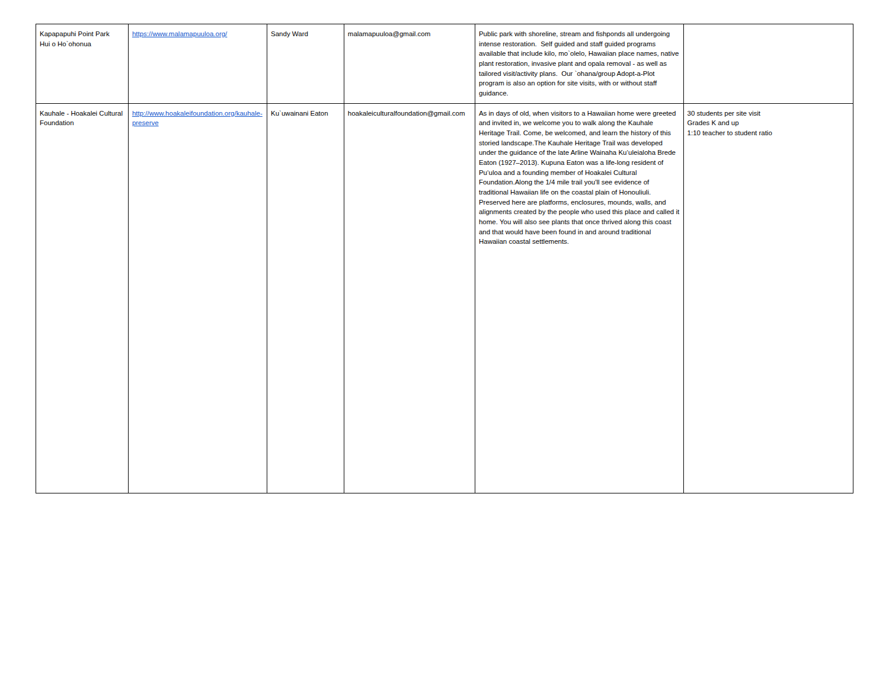| Kapapapuhi Point Park Hui o Ho`ohonua | https://www.malamapuuloa.org/ | Sandy Ward | malamapuuloa@gmail.com | Public park with shoreline, stream and fishponds all undergoing intense restoration. Self guided and staff guided programs available that include kilo, mo`olelo, Hawaiian place names, native plant restoration, invasive plant and opala removal - as well as tailored visit/activity plans. Our `ohana/group Adopt-a-Plot program is also an option for site visits, with or without staff guidance. | |
| Kauhale - Hoakalei Cultural Foundation | http://www.hoakaleifoundation.org/kauhale-preserve | Ku`uwainani Eaton | hoakaleiculturalfoundation@gmail.com | As in days of old, when visitors to a Hawaiian home were greeted and invited in, we welcome you to walk along the Kauhale Heritage Trail. Come, be welcomed, and learn the history of this storied landscape.The Kauhale Heritage Trail was developed under the guidance of the late Arline Wainaha Ku‘uleialoha Brede Eaton (1927–2013). Kupuna Eaton was a life-long resident of Pu‘uloa and a founding member of Hoakalei Cultural Foundation.Along the 1/4 mile trail you'll see evidence of traditional Hawaiian life on the coastal plain of Honouliuli. Preserved here are platforms, enclosures, mounds, walls, and alignments created by the people who used this place and called it home. You will also see plants that once thrived along this coast and that would have been found in and around traditional Hawaiian coastal settlements. | 30 students per site visit Grades K and up 1:10 teacher to student ratio |